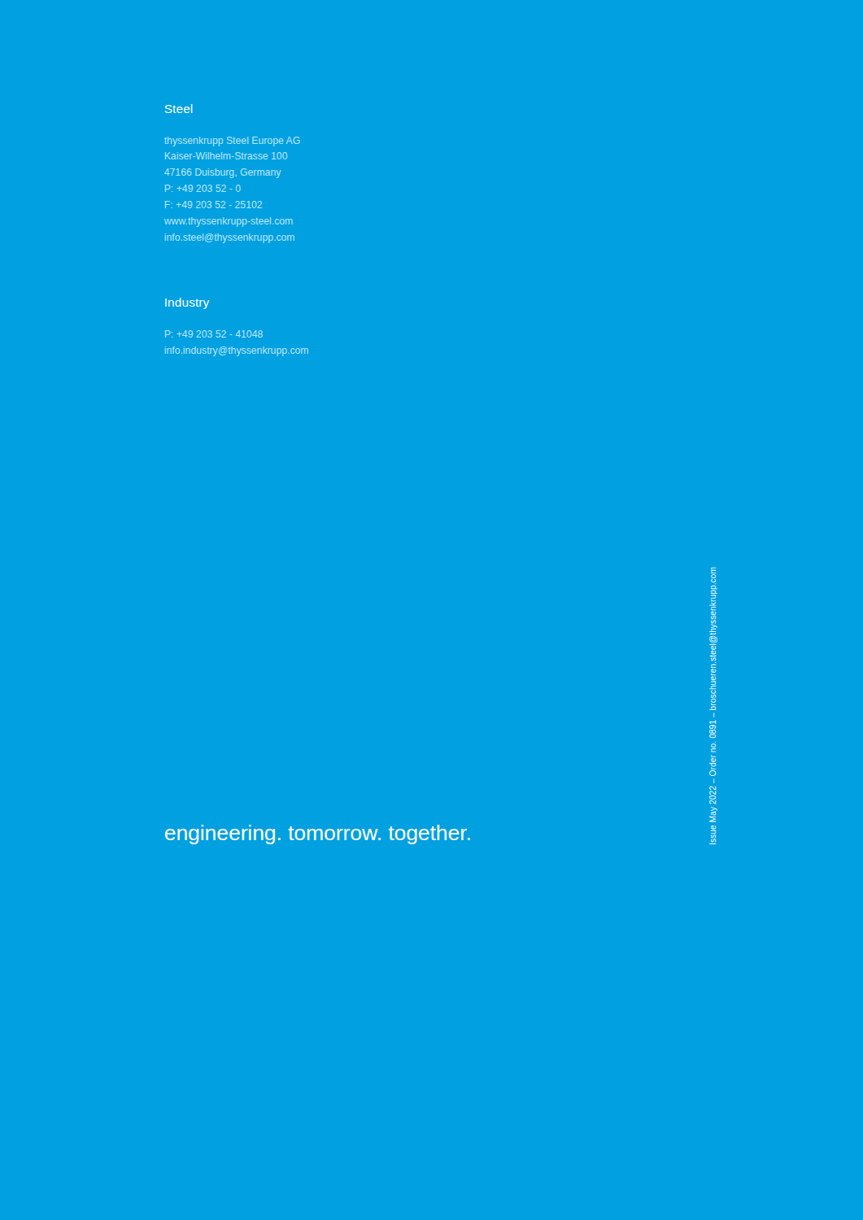Steel
thyssenkrupp Steel Europe AG
Kaiser-Wilhelm-Strasse 100
47166 Duisburg, Germany
P: +49 203 52 - 0
F: +49 203 52 - 25102
www.thyssenkrupp-steel.com
info.steel@thyssenkrupp.com
Industry
P: +49 203 52 - 41048
info.industry@thyssenkrupp.com
engineering. tomorrow. together.
Issue May 2022 – Order no. 0891 – broschueren.steel@thyssenkrupp.com